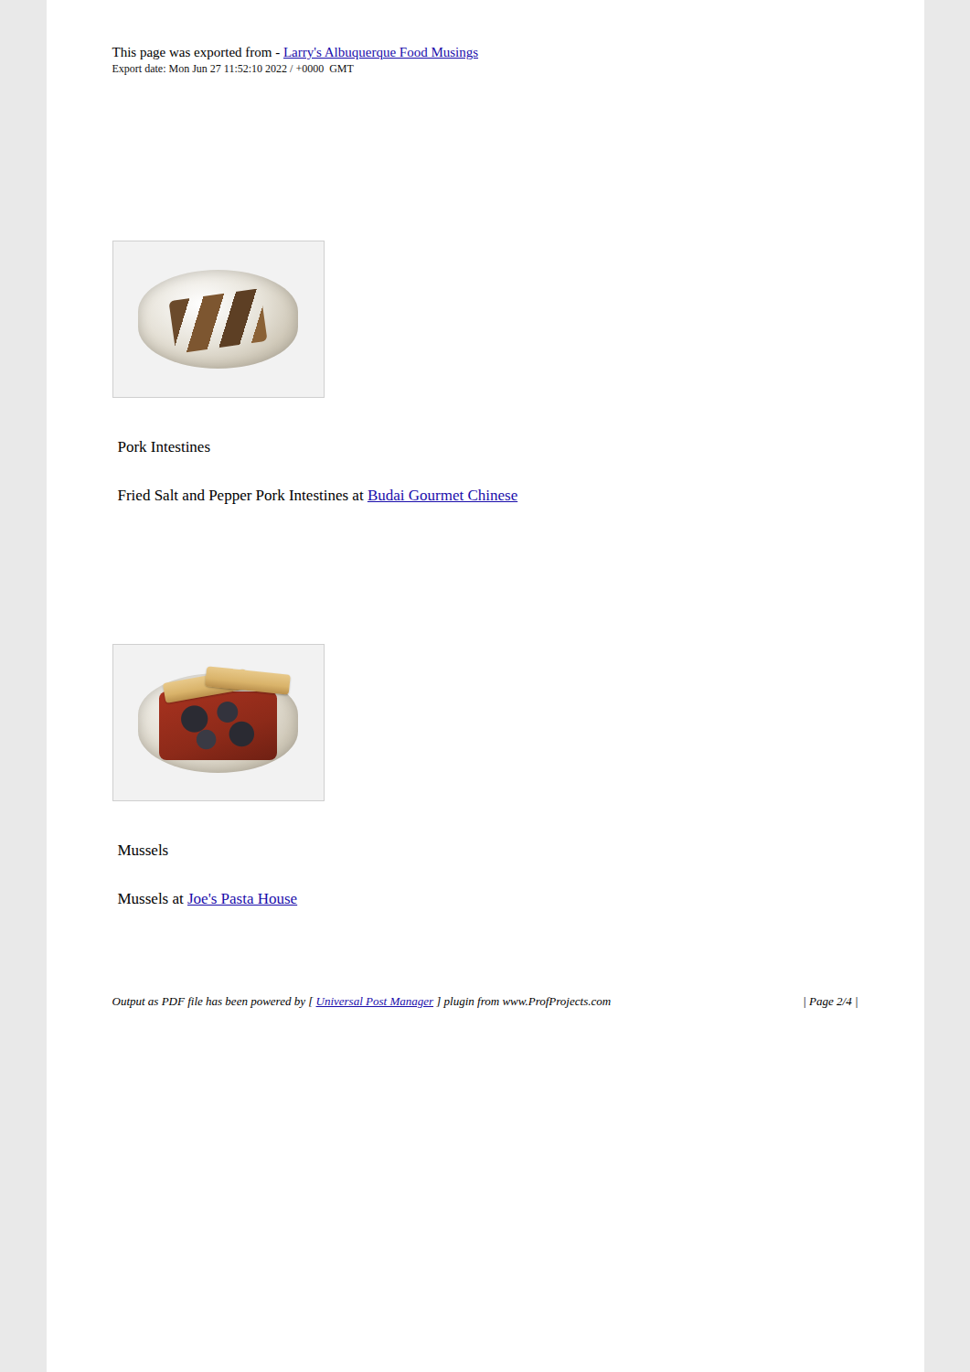This page was exported from - Larry's Albuquerque Food Musings
Export date: Mon Jun 27 11:52:10 2022 / +0000 GMT
Pork Intestines
Fried Salt and Pepper Pork Intestines at Budai Gourmet Chinese
Mussels
Mussels at Joe's Pasta House
Output as PDF file has been powered by [ Universal Post Manager ] plugin from www.ProfProjects.com
| Page 2/4 |